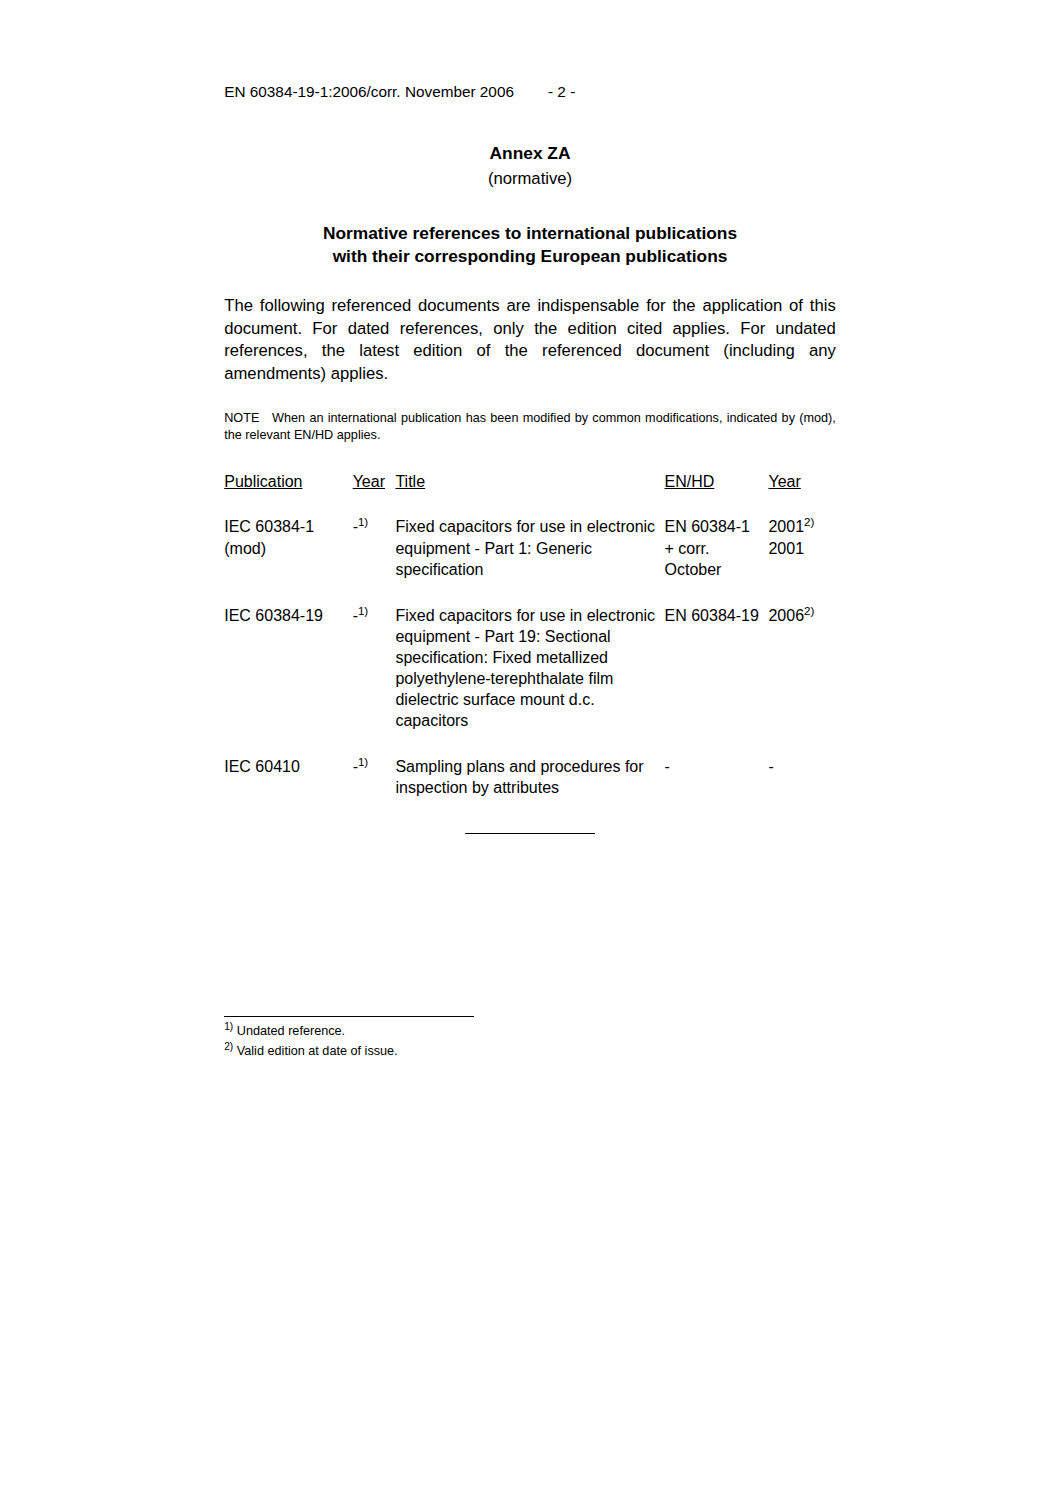EN 60384-19-1:2006/corr. November 2006 - 2 -
Annex ZA
(normative)
Normative references to international publications
with their corresponding European publications
The following referenced documents are indispensable for the application of this document. For dated references, only the edition cited applies. For undated references, the latest edition of the referenced document (including any amendments) applies.
NOTE When an international publication has been modified by common modifications, indicated by (mod), the relevant EN/HD applies.
| Publication | Year | Title | EN/HD | Year |
| --- | --- | --- | --- | --- |
| IEC 60384-1 (mod) | - 1) | Fixed capacitors for use in electronic equipment - Part 1: Generic specification | EN 60384-1 + corr. October | 2001 2) 2001 |
| IEC 60384-19 | - 1) | Fixed capacitors for use in electronic equipment - Part 19: Sectional specification: Fixed metallized polyethylene-terephthalate film dielectric surface mount d.c. capacitors | EN 60384-19 | 2006 2) |
| IEC 60410 | - 1) | Sampling plans and procedures for inspection by attributes | - | - |
1) Undated reference.
2) Valid edition at date of issue.